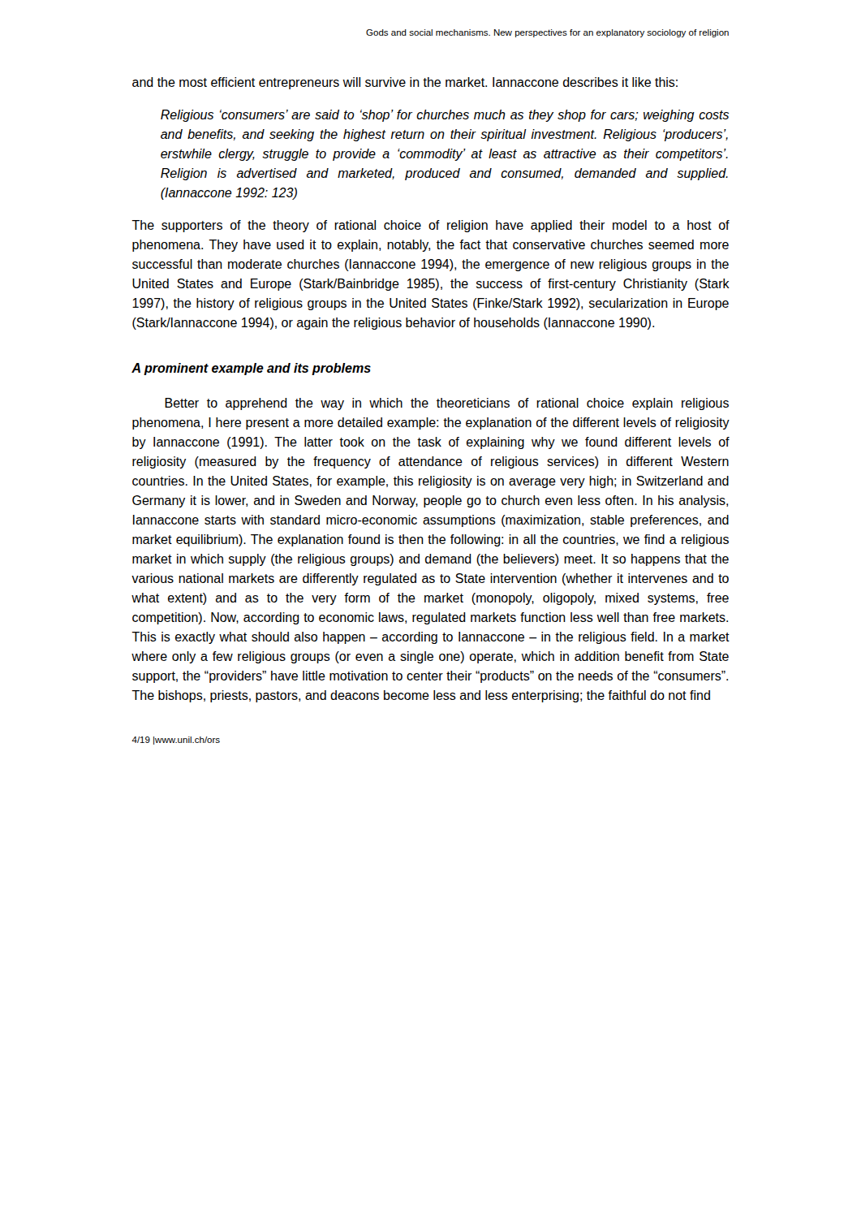Gods and social mechanisms. New perspectives for an explanatory sociology of religion
and the most efficient entrepreneurs will survive in the market. Iannaccone describes it like this:
Religious ‘consumers’ are said to ‘shop’ for churches much as they shop for cars; weighing costs and benefits, and seeking the highest return on their spiritual investment. Religious ‘producers’, erstwhile clergy, struggle to provide a ‘commodity’ at least as attractive as their competitors’. Religion is advertised and marketed, produced and consumed, demanded and supplied. (Iannaccone 1992: 123)
The supporters of the theory of rational choice of religion have applied their model to a host of phenomena. They have used it to explain, notably, the fact that conservative churches seemed more successful than moderate churches (Iannaccone 1994), the emergence of new religious groups in the United States and Europe (Stark/Bainbridge 1985), the success of first-century Christianity (Stark 1997), the history of religious groups in the United States (Finke/Stark 1992), secularization in Europe (Stark/Iannaccone 1994), or again the religious behavior of households (Iannaccone 1990).
A prominent example and its problems
Better to apprehend the way in which the theoreticians of rational choice explain religious phenomena, I here present a more detailed example: the explanation of the different levels of religiosity by Iannaccone (1991). The latter took on the task of explaining why we found different levels of religiosity (measured by the frequency of attendance of religious services) in different Western countries. In the United States, for example, this religiosity is on average very high; in Switzerland and Germany it is lower, and in Sweden and Norway, people go to church even less often. In his analysis, Iannaccone starts with standard micro-economic assumptions (maximization, stable preferences, and market equilibrium). The explanation found is then the following: in all the countries, we find a religious market in which supply (the religious groups) and demand (the believers) meet. It so happens that the various national markets are differently regulated as to State intervention (whether it intervenes and to what extent) and as to the very form of the market (monopoly, oligopoly, mixed systems, free competition). Now, according to economic laws, regulated markets function less well than free markets. This is exactly what should also happen – according to Iannaccone – in the religious field. In a market where only a few religious groups (or even a single one) operate, which in addition benefit from State support, the “providers” have little motivation to center their “products” on the needs of the “consumers”. The bishops, priests, pastors, and deacons become less and less enterprising; the faithful do not find
4/19 |www.unil.ch/ors